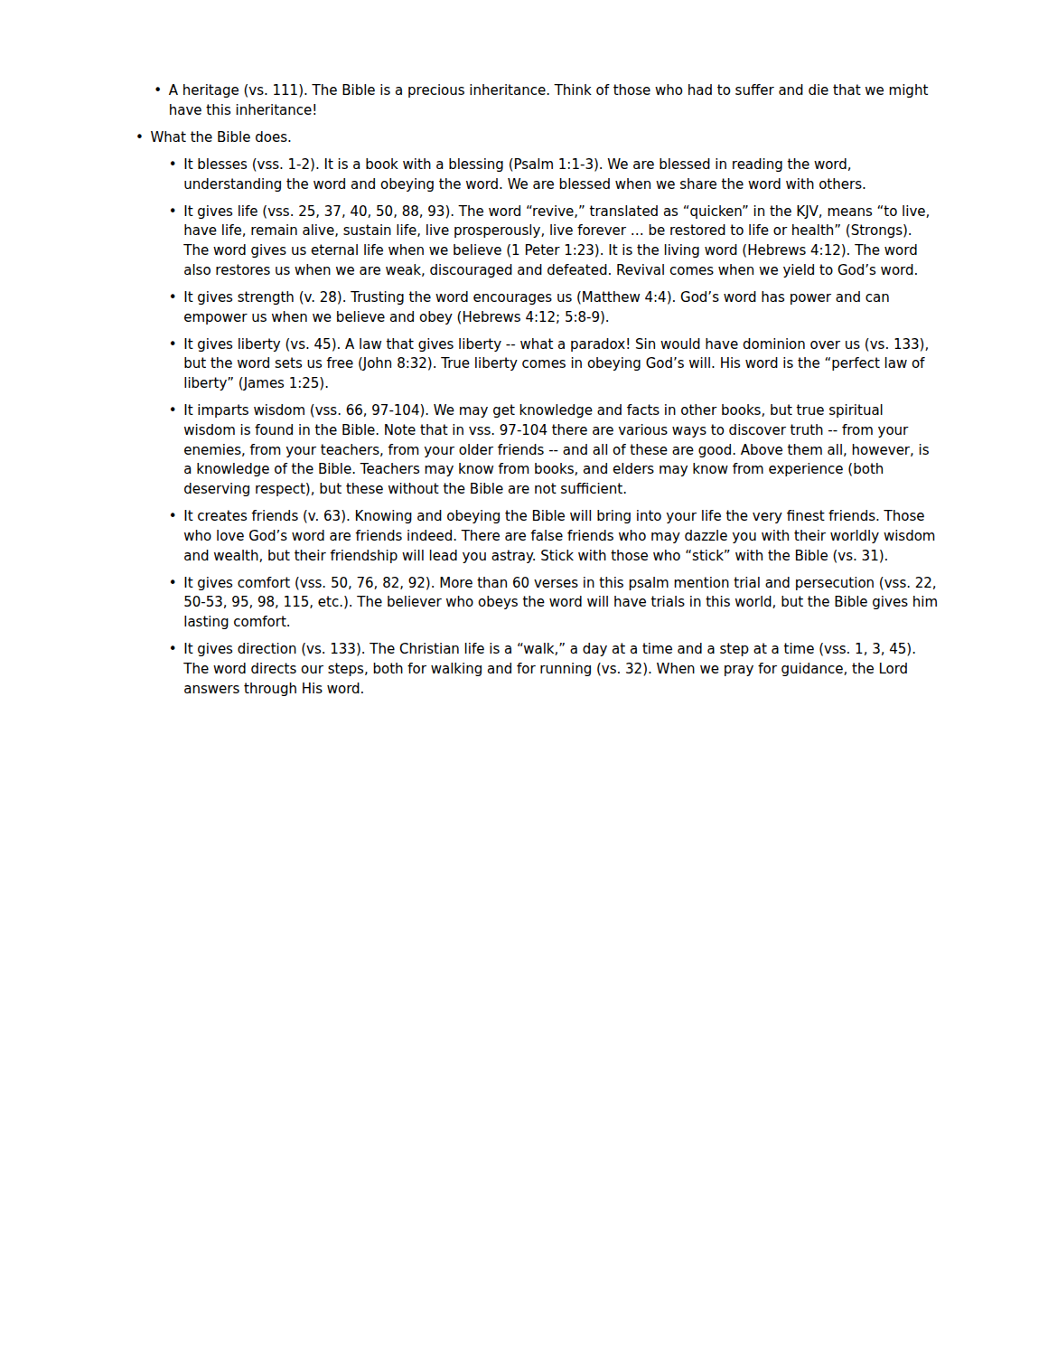A heritage (vs. 111). The Bible is a precious inheritance. Think of those who had to suffer and die that we might have this inheritance!
What the Bible does.
It blesses (vss. 1-2). It is a book with a blessing (Psalm 1:1-3). We are blessed in reading the word, understanding the word and obeying the word. We are blessed when we share the word with others.
It gives life (vss. 25, 37, 40, 50, 88, 93). The word “revive,” translated as “quicken” in the KJV, means “to live, have life, remain alive, sustain life, live prosperously, live forever … be restored to life or health” (Strongs). The word gives us eternal life when we believe (1 Peter 1:23). It is the living word (Hebrews 4:12). The word also restores us when we are weak, discouraged and defeated. Revival comes when we yield to God’s word.
It gives strength (v. 28). Trusting the word encourages us (Matthew 4:4). God’s word has power and can empower us when we believe and obey (Hebrews 4:12; 5:8-9).
It gives liberty (vs. 45). A law that gives liberty -- what a paradox! Sin would have dominion over us (vs. 133), but the word sets us free (John 8:32). True liberty comes in obeying God’s will. His word is the “perfect law of liberty” (James 1:25).
It imparts wisdom (vss. 66, 97-104). We may get knowledge and facts in other books, but true spiritual wisdom is found in the Bible. Note that in vss. 97-104 there are various ways to discover truth -- from your enemies, from your teachers, from your older friends -- and all of these are good. Above them all, however, is a knowledge of the Bible. Teachers may know from books, and elders may know from experience (both deserving respect), but these without the Bible are not sufficient.
It creates friends (v. 63). Knowing and obeying the Bible will bring into your life the very finest friends. Those who love God’s word are friends indeed. There are false friends who may dazzle you with their worldly wisdom and wealth, but their friendship will lead you astray. Stick with those who “stick” with the Bible (vs. 31).
It gives comfort (vss. 50, 76, 82, 92). More than 60 verses in this psalm mention trial and persecution (vss. 22, 50-53, 95, 98, 115, etc.). The believer who obeys the word will have trials in this world, but the Bible gives him lasting comfort.
It gives direction (vs. 133). The Christian life is a “walk,” a day at a time and a step at a time (vss. 1, 3, 45). The word directs our steps, both for walking and for running (vs. 32). When we pray for guidance, the Lord answers through His word.